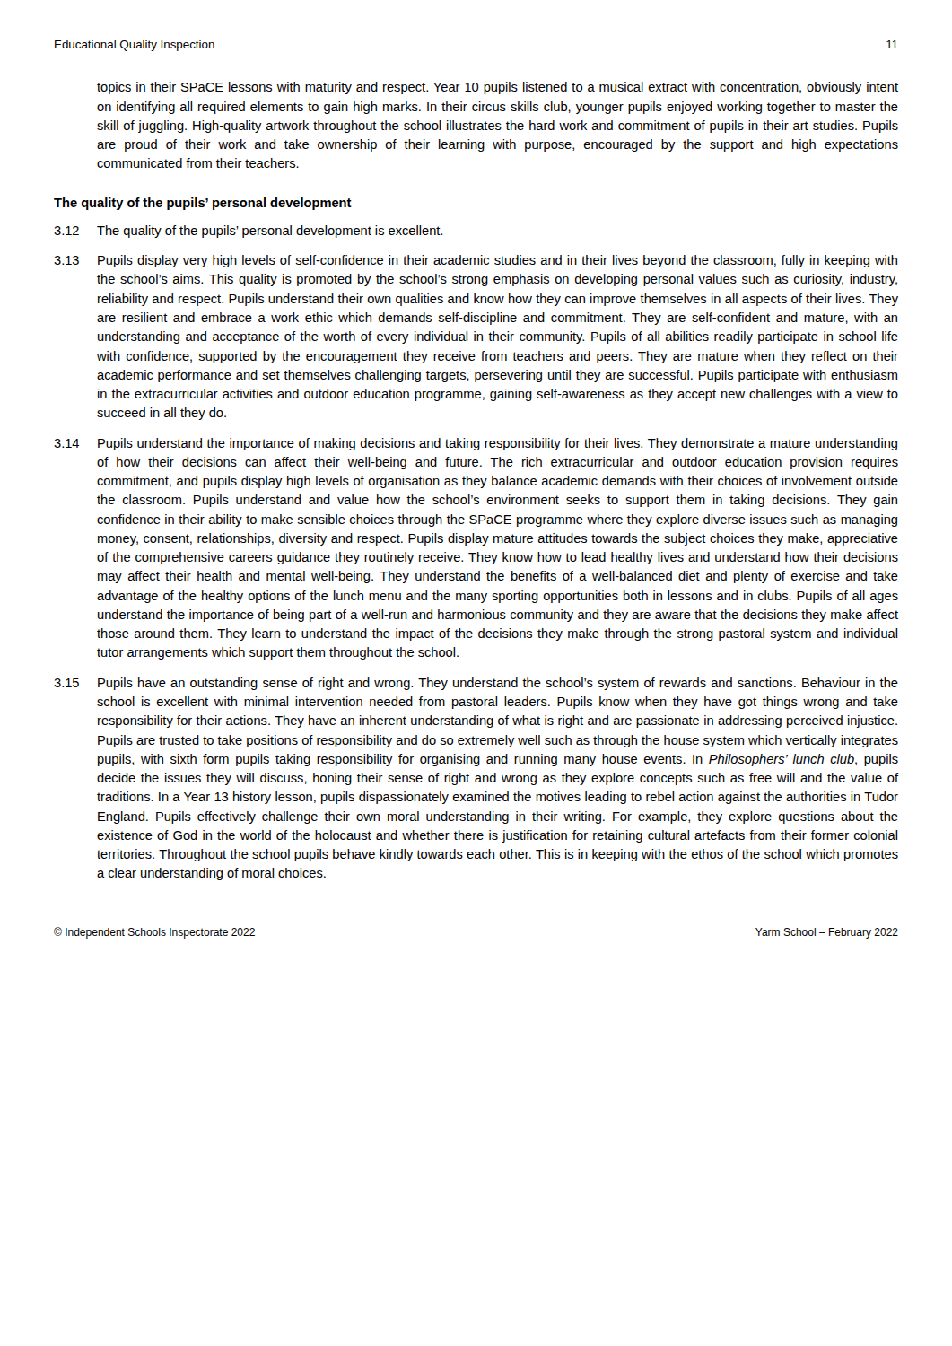Educational Quality Inspection
11
topics in their SPaCE lessons with maturity and respect. Year 10 pupils listened to a musical extract with concentration, obviously intent on identifying all required elements to gain high marks. In their circus skills club, younger pupils enjoyed working together to master the skill of juggling. High-quality artwork throughout the school illustrates the hard work and commitment of pupils in their art studies. Pupils are proud of their work and take ownership of their learning with purpose, encouraged by the support and high expectations communicated from their teachers.
The quality of the pupils’ personal development
3.12
The quality of the pupils’ personal development is excellent.
3.13
Pupils display very high levels of self-confidence in their academic studies and in their lives beyond the classroom, fully in keeping with the school’s aims. This quality is promoted by the school’s strong emphasis on developing personal values such as curiosity, industry, reliability and respect. Pupils understand their own qualities and know how they can improve themselves in all aspects of their lives. They are resilient and embrace a work ethic which demands self-discipline and commitment. They are self-confident and mature, with an understanding and acceptance of the worth of every individual in their community. Pupils of all abilities readily participate in school life with confidence, supported by the encouragement they receive from teachers and peers. They are mature when they reflect on their academic performance and set themselves challenging targets, persevering until they are successful. Pupils participate with enthusiasm in the extracurricular activities and outdoor education programme, gaining self-awareness as they accept new challenges with a view to succeed in all they do.
3.14
Pupils understand the importance of making decisions and taking responsibility for their lives. They demonstrate a mature understanding of how their decisions can affect their well-being and future. The rich extracurricular and outdoor education provision requires commitment, and pupils display high levels of organisation as they balance academic demands with their choices of involvement outside the classroom. Pupils understand and value how the school’s environment seeks to support them in taking decisions. They gain confidence in their ability to make sensible choices through the SPaCE programme where they explore diverse issues such as managing money, consent, relationships, diversity and respect. Pupils display mature attitudes towards the subject choices they make, appreciative of the comprehensive careers guidance they routinely receive. They know how to lead healthy lives and understand how their decisions may affect their health and mental well-being. They understand the benefits of a well-balanced diet and plenty of exercise and take advantage of the healthy options of the lunch menu and the many sporting opportunities both in lessons and in clubs. Pupils of all ages understand the importance of being part of a well-run and harmonious community and they are aware that the decisions they make affect those around them. They learn to understand the impact of the decisions they make through the strong pastoral system and individual tutor arrangements which support them throughout the school.
3.15
Pupils have an outstanding sense of right and wrong. They understand the school’s system of rewards and sanctions. Behaviour in the school is excellent with minimal intervention needed from pastoral leaders. Pupils know when they have got things wrong and take responsibility for their actions. They have an inherent understanding of what is right and are passionate in addressing perceived injustice. Pupils are trusted to take positions of responsibility and do so extremely well such as through the house system which vertically integrates pupils, with sixth form pupils taking responsibility for organising and running many house events. In Philosophers’ lunch club, pupils decide the issues they will discuss, honing their sense of right and wrong as they explore concepts such as free will and the value of traditions. In a Year 13 history lesson, pupils dispassionately examined the motives leading to rebel action against the authorities in Tudor England. Pupils effectively challenge their own moral understanding in their writing. For example, they explore questions about the existence of God in the world of the holocaust and whether there is justification for retaining cultural artefacts from their former colonial territories. Throughout the school pupils behave kindly towards each other. This is in keeping with the ethos of the school which promotes a clear understanding of moral choices.
© Independent Schools Inspectorate 2022
Yarm School – February 2022